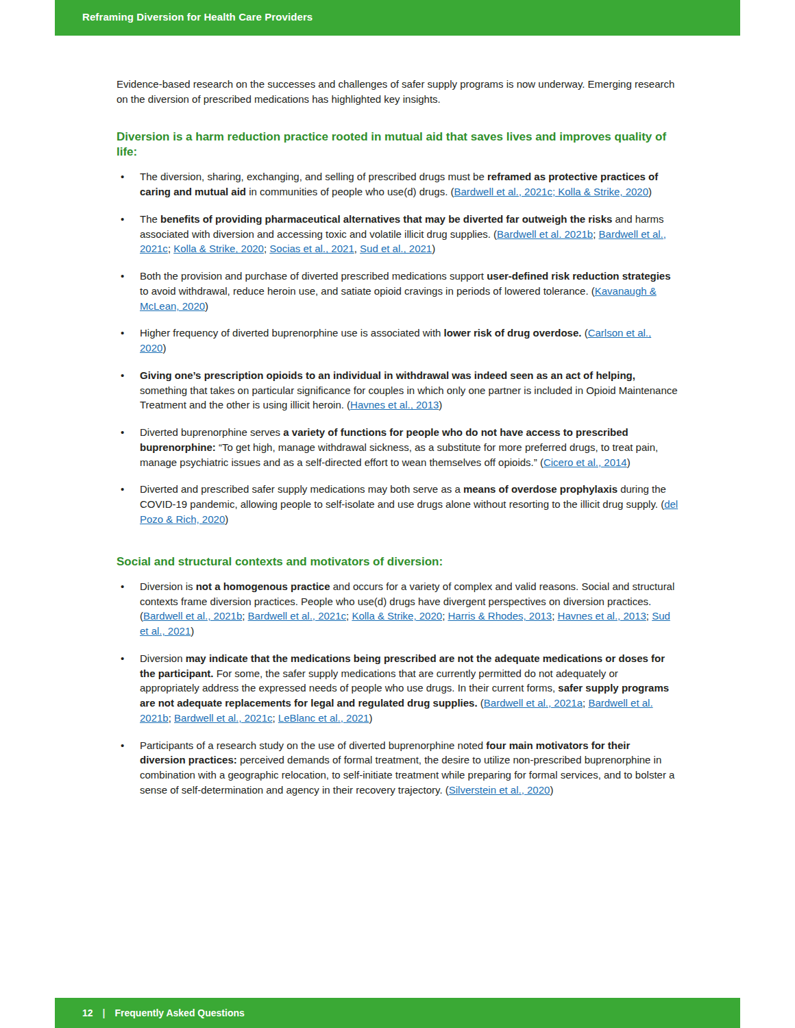Reframing Diversion for Health Care Providers
Evidence-based research on the successes and challenges of safer supply programs is now underway. Emerging research on the diversion of prescribed medications has highlighted key insights.
Diversion is a harm reduction practice rooted in mutual aid that saves lives and improves quality of life:
The diversion, sharing, exchanging, and selling of prescribed drugs must be reframed as protective practices of caring and mutual aid in communities of people who use(d) drugs. (Bardwell et al., 2021c; Kolla & Strike, 2020)
The benefits of providing pharmaceutical alternatives that may be diverted far outweigh the risks and harms associated with diversion and accessing toxic and volatile illicit drug supplies. (Bardwell et al. 2021b; Bardwell et al., 2021c; Kolla & Strike, 2020; Socias et al., 2021, Sud et al., 2021)
Both the provision and purchase of diverted prescribed medications support user-defined risk reduction strategies to avoid withdrawal, reduce heroin use, and satiate opioid cravings in periods of lowered tolerance. (Kavanaugh & McLean, 2020)
Higher frequency of diverted buprenorphine use is associated with lower risk of drug overdose. (Carlson et al., 2020)
Giving one’s prescription opioids to an individual in withdrawal was indeed seen as an act of helping, something that takes on particular significance for couples in which only one partner is included in Opioid Maintenance Treatment and the other is using illicit heroin. (Havnes et al., 2013)
Diverted buprenorphine serves a variety of functions for people who do not have access to prescribed buprenorphine: “To get high, manage withdrawal sickness, as a substitute for more preferred drugs, to treat pain, manage psychiatric issues and as a self-directed effort to wean themselves off opioids.” (Cicero et al., 2014)
Diverted and prescribed safer supply medications may both serve as a means of overdose prophylaxis during the COVID-19 pandemic, allowing people to self-isolate and use drugs alone without resorting to the illicit drug supply. (del Pozo & Rich, 2020)
Social and structural contexts and motivators of diversion:
Diversion is not a homogenous practice and occurs for a variety of complex and valid reasons. Social and structural contexts frame diversion practices. People who use(d) drugs have divergent perspectives on diversion practices. (Bardwell et al., 2021b; Bardwell et al., 2021c; Kolla & Strike, 2020; Harris & Rhodes, 2013; Havnes et al., 2013; Sud et al., 2021)
Diversion may indicate that the medications being prescribed are not the adequate medications or doses for the participant. For some, the safer supply medications that are currently permitted do not adequately or appropriately address the expressed needs of people who use drugs. In their current forms, safer supply programs are not adequate replacements for legal and regulated drug supplies. (Bardwell et al., 2021a; Bardwell et al. 2021b; Bardwell et al., 2021c; LeBlanc et al., 2021)
Participants of a research study on the use of diverted buprenorphine noted four main motivators for their diversion practices: perceived demands of formal treatment, the desire to utilize non-prescribed buprenorphine in combination with a geographic relocation, to self-initiate treatment while preparing for formal services, and to bolster a sense of self-determination and agency in their recovery trajectory. (Silverstein et al., 2020)
12 | Frequently Asked Questions